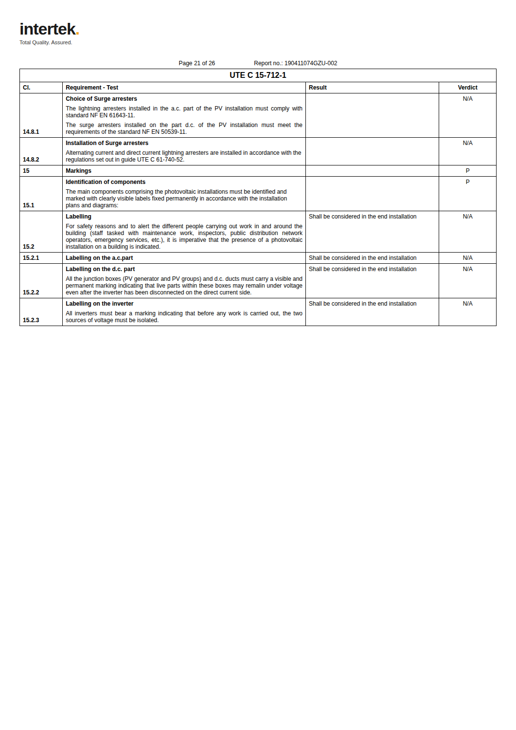intertek.
Total Quality. Assured.
Page 21 of 26 Report no.: 190411074GZU-002
| UTE C 15-712-1 |
| Cl. | Requirement - Test | Result | Verdict |
| 14.8.1 | Choice of Surge arresters The lightning arresters installed in the a.c. part of the PV installation must comply with standard NF EN 61643-11. The surge arresters installed on the part d.c. of the PV installation must meet the requirements of the standard NF EN 50539-11. | | N/A |
| 14.8.2 | Installation of Surge arresters Alternating current and direct current lightning arresters are installed in accordance with the regulations set out in guide UTE C 61-740-52. | | N/A |
| 15 | Markings | | P |
| 15.1 | Identification of components The main components comprising the photovoltaic installations must be identified and marked with clearly visible labels fixed permanently in accordance with the installation plans and diagrams: | | P |
| 15.2 | Labelling For safety reasons and to alert the different people carrying out work in and around the building (staff tasked with maintenance work, inspectors, public distribution network operators, emergency services, etc.), it is imperative that the presence of a photovoltaic installation on a building is indicated. | Shall be considered in the end installation | N/A |
| 15.2.1 | Labelling on the a.c.part | Shall be considered in the end installation | N/A |
| 15.2.2 | Labelling on the d.c. part All the junction boxes (PV generator and PV groups) and d.c. ducts must carry a visible and permanent marking indicating that live parts within these boxes may remalin under voltage even after the inverter has been disconnected on the direct current side. | Shall be considered in the end installation | N/A |
| 15.2.3 | Labelling on the inverter All inverters must bear a marking indicating that before any work is carried out, the two sources of voltage must be isolated. | Shall be considered in the end installation | N/A |